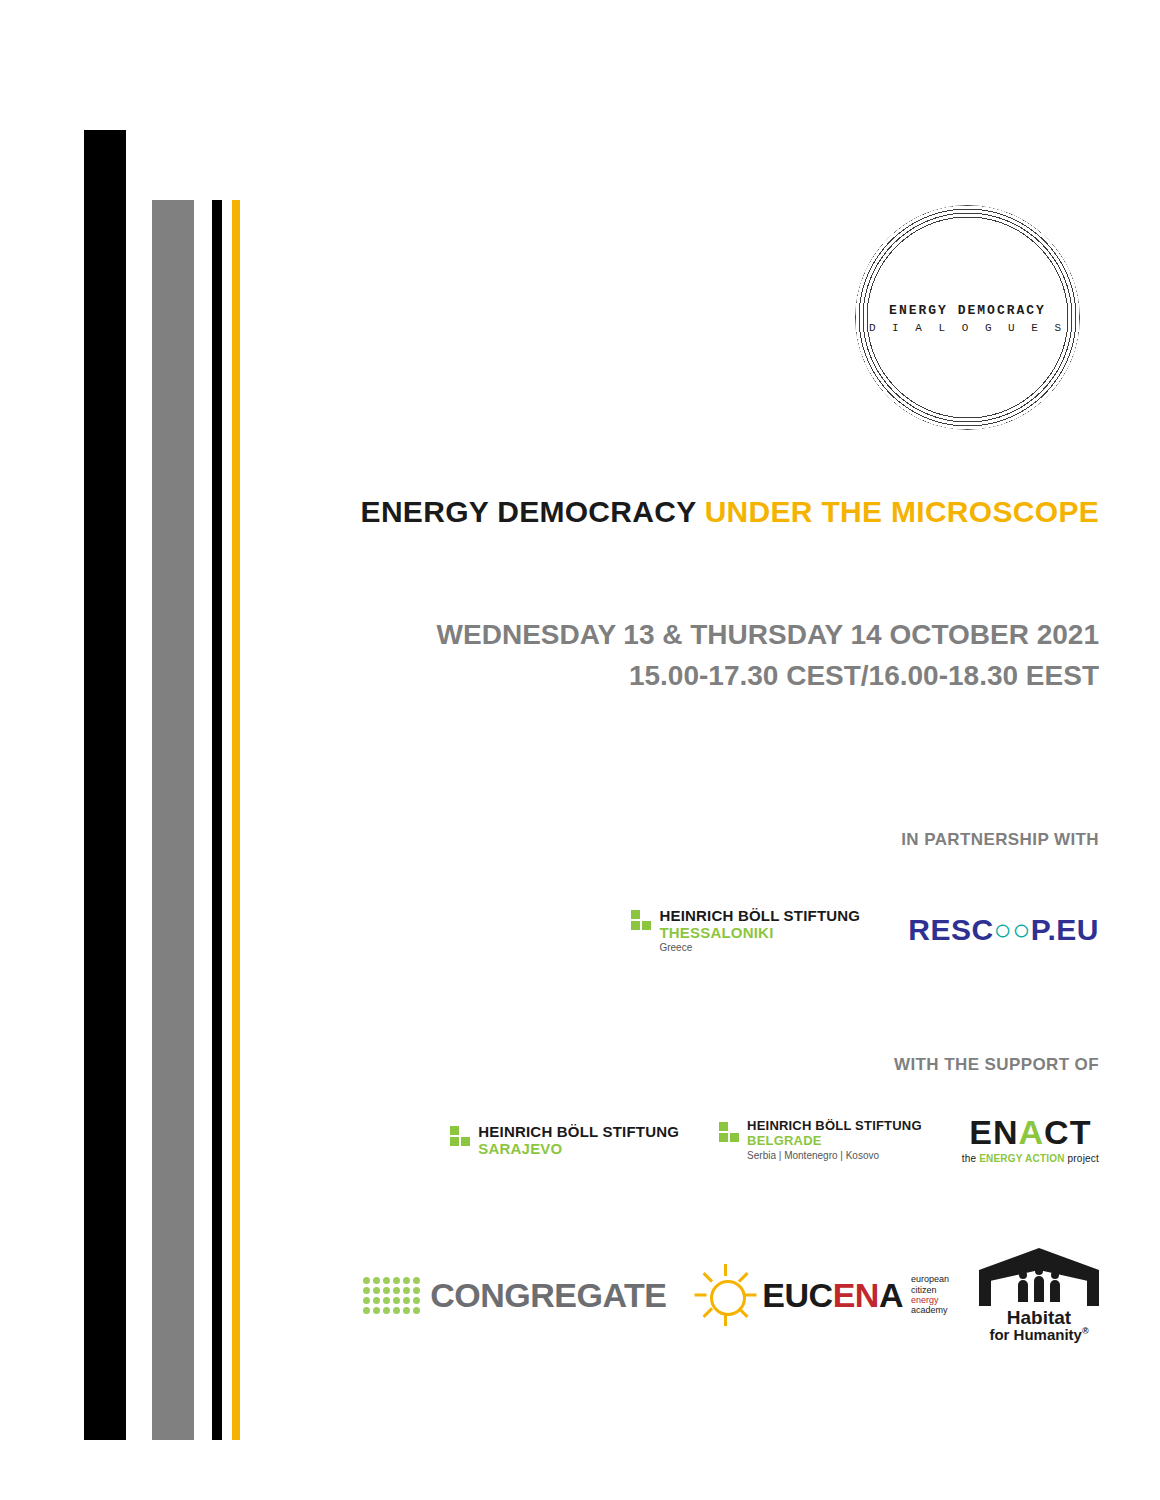ENERGY DEMOCRACY
D I A L O G U E S
ENERGY DEMOCRACY UNDER THE MICROSCOPE
WEDNESDAY 13 & THURSDAY 14 OCTOBER 2021
15.00-17.30 CEST/16.00-18.30 EEST
IN PARTNERSHIP WITH
HEINRICH BÖLL STIFTUNG
THESSALONIKI
Greece
RESC○○P.EU
WITH THE SUPPORT OF
HEINRICH BÖLL STIFTUNG
SARAJEVO
HEINRICH BÖLL STIFTUNG
BELGRADE
Serbia | Montenegro | Kosovo
ENACT
the ENERGY ACTION project
CONGREGATE
EUCENA
european
citizen
energy
academy
Habitatfor Humanity®